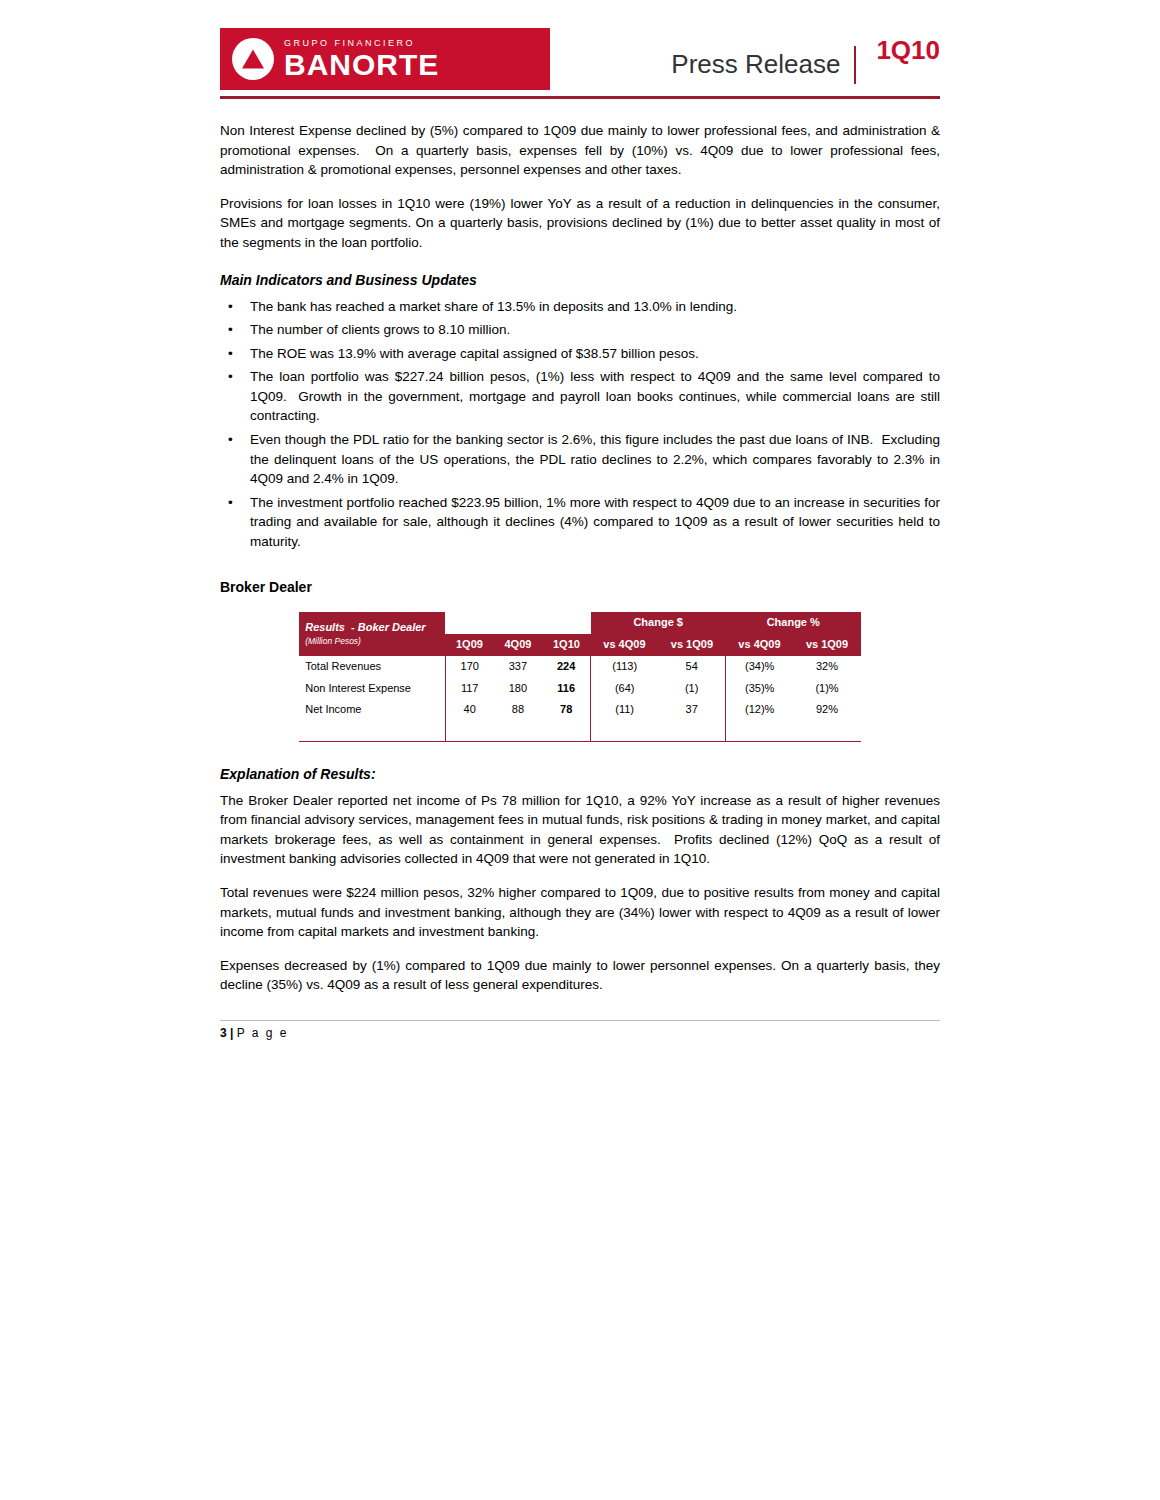GRUPO FINANCIERO BANORTE
Press Release
1Q10
Non Interest Expense declined by (5%) compared to 1Q09 due mainly to lower professional fees, and administration & promotional expenses. On a quarterly basis, expenses fell by (10%) vs. 4Q09 due to lower professional fees, administration & promotional expenses, personnel expenses and other taxes.
Provisions for loan losses in 1Q10 were (19%) lower YoY as a result of a reduction in delinquencies in the consumer, SMEs and mortgage segments. On a quarterly basis, provisions declined by (1%) due to better asset quality in most of the segments in the loan portfolio.
Main Indicators and Business Updates
The bank has reached a market share of 13.5% in deposits and 13.0% in lending.
The number of clients grows to 8.10 million.
The ROE was 13.9% with average capital assigned of $38.57 billion pesos.
The loan portfolio was $227.24 billion pesos, (1%) less with respect to 4Q09 and the same level compared to 1Q09. Growth in the government, mortgage and payroll loan books continues, while commercial loans are still contracting.
Even though the PDL ratio for the banking sector is 2.6%, this figure includes the past due loans of INB. Excluding the delinquent loans of the US operations, the PDL ratio declines to 2.2%, which compares favorably to 2.3% in 4Q09 and 2.4% in 1Q09.
The investment portfolio reached $223.95 billion, 1% more with respect to 4Q09 due to an increase in securities for trading and available for sale, although it declines (4%) compared to 1Q09 as a result of lower securities held to maturity.
Broker Dealer
| Results - Boker Dealer (Million Pesos) | | | | Change $ | Change % |
| 1Q09 | 4Q09 | 1Q10 | vs 4Q09 | vs 1Q09 | vs 4Q09 | vs 1Q09 |
| Total Revenues | 170 | 337 | 224 | (113) | 54 | (34)% | 32% |
| Non Interest Expense | 117 | 180 | 116 | (64) | (1) | (35)% | (1)% |
| Net Income | 40 | 88 | 78 | (11) | 37 | (12)% | 92% |
Explanation of Results:
The Broker Dealer reported net income of Ps 78 million for 1Q10, a 92% YoY increase as a result of higher revenues from financial advisory services, management fees in mutual funds, risk positions & trading in money market, and capital markets brokerage fees, as well as containment in general expenses. Profits declined (12%) QoQ as a result of investment banking advisories collected in 4Q09 that were not generated in 1Q10.
Total revenues were $224 million pesos, 32% higher compared to 1Q09, due to positive results from money and capital markets, mutual funds and investment banking, although they are (34%) lower with respect to 4Q09 as a result of lower income from capital markets and investment banking.
Expenses decreased by (1%) compared to 1Q09 due mainly to lower personnel expenses. On a quarterly basis, they decline (35%) vs. 4Q09 as a result of less general expenditures.
3 | P a g e